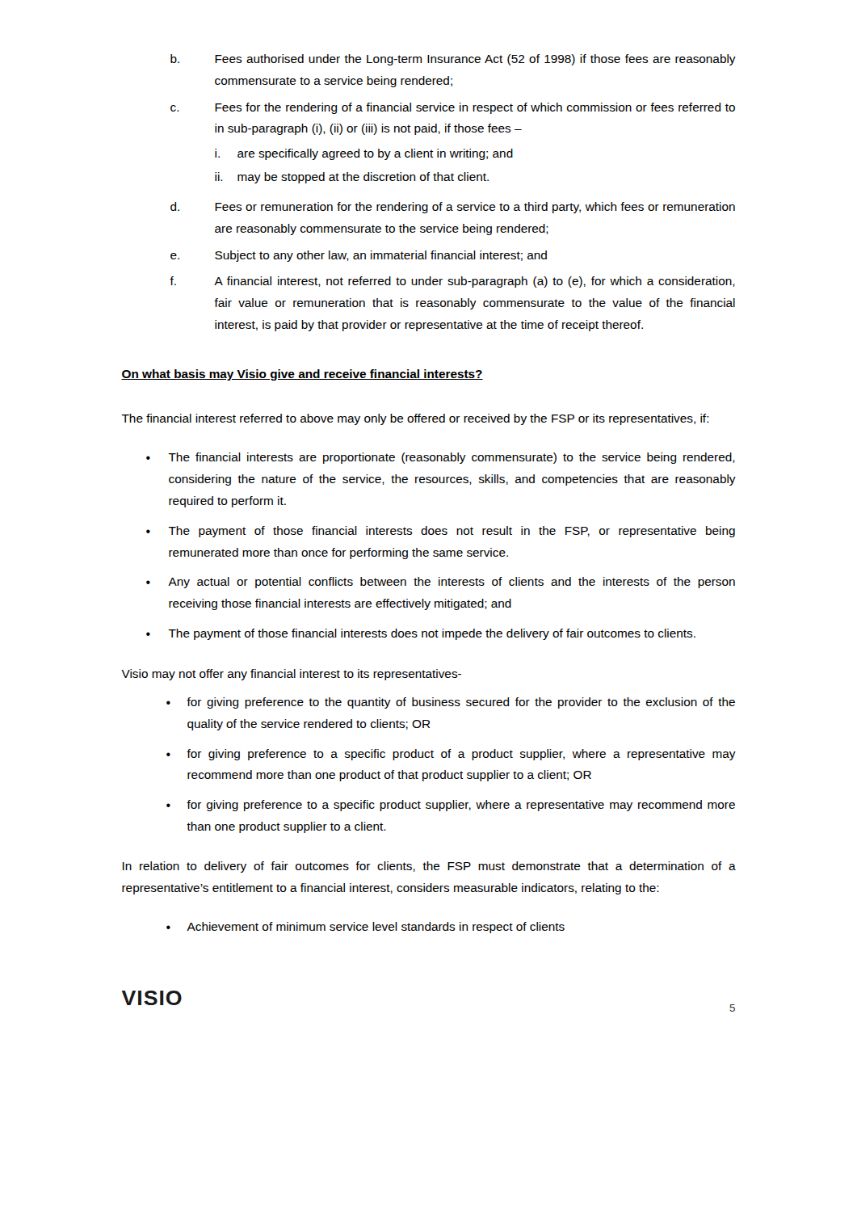b. Fees authorised under the Long-term Insurance Act (52 of 1998) if those fees are reasonably commensurate to a service being rendered;
c. Fees for the rendering of a financial service in respect of which commission or fees referred to in sub-paragraph (i), (ii) or (iii) is not paid, if those fees –
i. are specifically agreed to by a client in writing; and
ii. may be stopped at the discretion of that client.
d. Fees or remuneration for the rendering of a service to a third party, which fees or remuneration are reasonably commensurate to the service being rendered;
e. Subject to any other law, an immaterial financial interest; and
f. A financial interest, not referred to under sub-paragraph (a) to (e), for which a consideration, fair value or remuneration that is reasonably commensurate to the value of the financial interest, is paid by that provider or representative at the time of receipt thereof.
On what basis may Visio give and receive financial interests?
The financial interest referred to above may only be offered or received by the FSP or its representatives, if:
The financial interests are proportionate (reasonably commensurate) to the service being rendered, considering the nature of the service, the resources, skills, and competencies that are reasonably required to perform it.
The payment of those financial interests does not result in the FSP, or representative being remunerated more than once for performing the same service.
Any actual or potential conflicts between the interests of clients and the interests of the person receiving those financial interests are effectively mitigated; and
The payment of those financial interests does not impede the delivery of fair outcomes to clients.
Visio may not offer any financial interest to its representatives-
for giving preference to the quantity of business secured for the provider to the exclusion of the quality of the service rendered to clients; OR
for giving preference to a specific product of a product supplier, where a representative may recommend more than one product of that product supplier to a client; OR
for giving preference to a specific product supplier, where a representative may recommend more than one product supplier to a client.
In relation to delivery of fair outcomes for clients, the FSP must demonstrate that a determination of a representative’s entitlement to a financial interest, considers measurable indicators, relating to the:
Achievement of minimum service level standards in respect of clients
VISIO
5